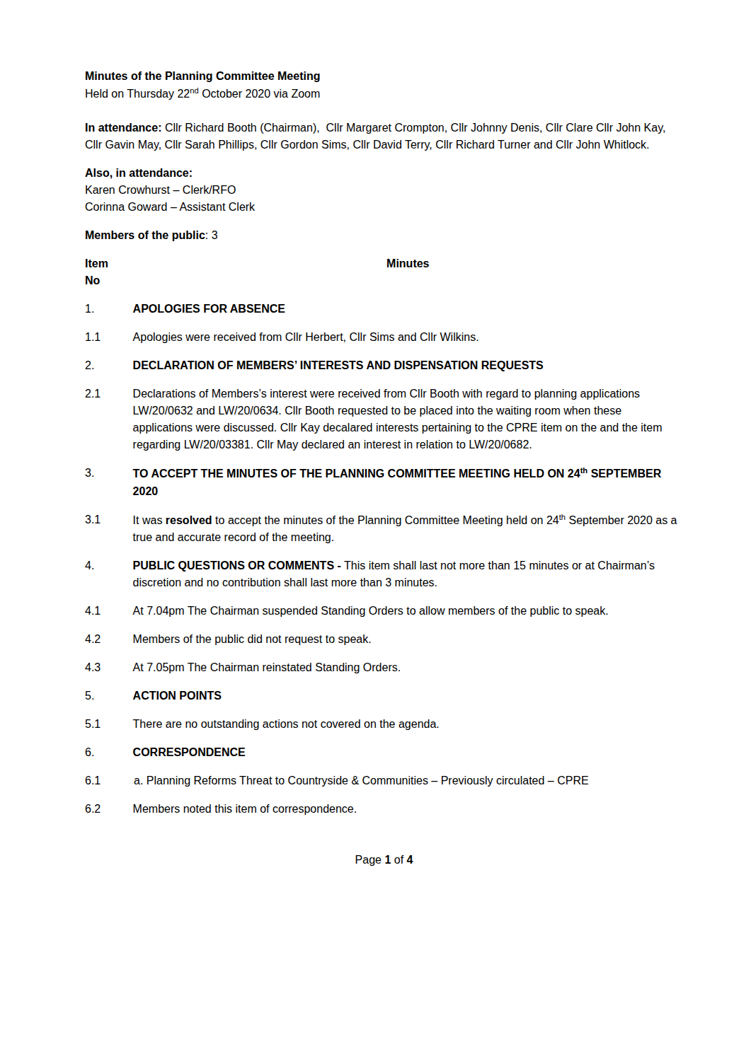Minutes of the Planning Committee Meeting
Held on Thursday 22nd October 2020 via Zoom
In attendance: Cllr Richard Booth (Chairman), Cllr Margaret Crompton, Cllr Johnny Denis, Cllr Clare Cllr John Kay, Cllr Gavin May, Cllr Sarah Phillips, Cllr Gordon Sims, Cllr David Terry, Cllr Richard Turner and Cllr John Whitlock.
Also, in attendance:
Karen Crowhurst – Clerk/RFO
Corinna Goward – Assistant Clerk
Members of the public: 3
| Item No | Minutes |
| 1. | APOLOGIES FOR ABSENCE |
| 1.1 | Apologies were received from Cllr Herbert, Cllr Sims and Cllr Wilkins. |
| 2. | DECLARATION OF MEMBERS’ INTERESTS AND DISPENSATION REQUESTS |
| 2.1 | Declarations of Members’s interest were received from Cllr Booth with regard to planning applications LW/20/0632 and LW/20/0634. Cllr Booth requested to be placed into the waiting room when these applications were discussed. Cllr Kay decalared interests pertaining to the CPRE item on the and the item regarding LW/20/03381. Cllr May declared an interest in relation to LW/20/0682. |
| 3. | TO ACCEPT THE MINUTES OF THE PLANNING COMMITTEE MEETING HELD ON 24 th SEPTEMBER 2020 |
| 3.1 | It was resolved to accept the minutes of the Planning Committee Meeting held on 24 th September 2020 as a true and accurate record of the meeting. |
| 4. | PUBLIC QUESTIONS OR COMMENTS - This item shall last not more than 15 minutes or at Chairman’s discretion and no contribution shall last more than 3 minutes. |
| 4.1 | At 7.04pm The Chairman suspended Standing Orders to allow members of the public to speak. |
| 4.2 | Members of the public did not request to speak. |
| 4.3 | At 7.05pm The Chairman reinstated Standing Orders. |
| 5. | ACTION POINTS |
| 5.1 | There are no outstanding actions not covered on the agenda. |
| 6. | CORRESPONDENCE |
| 6.1 | Planning Reforms Threat to Countryside & Communities – Previously circulated – CPRE |
| 6.2 | Members noted this item of correspondence. |
Page 1 of 4